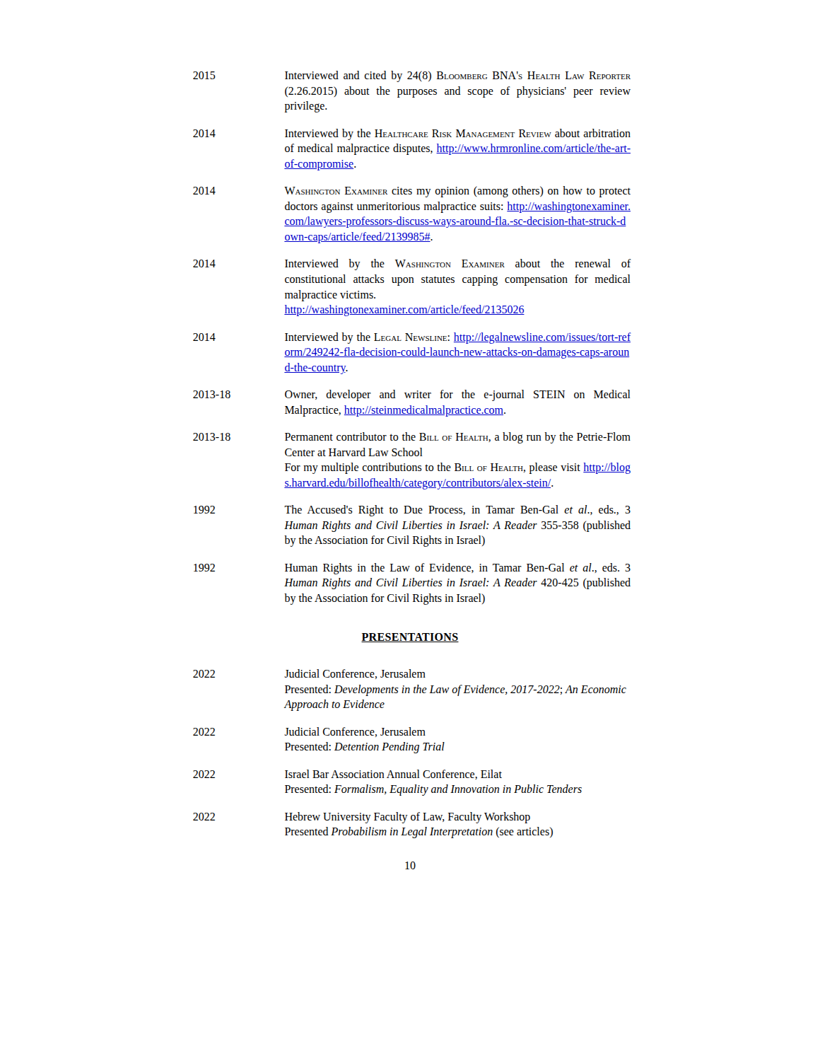2015
Interviewed and cited by 24(8) Bloomberg BNA's Health Law Reporter (2.26.2015) about the purposes and scope of physicians' peer review privilege.
2014
Interviewed by the Healthcare Risk Management Review about arbitration of medical malpractice disputes, http://www.hrmronline.com/article/the-art-of-compromise.
2014
Washington Examiner cites my opinion (among others) on how to protect doctors against unmeritorious malpractice suits: http://washingtonexaminer.com/lawyers-professors-discuss-ways-around-fla.-sc-decision-that-struck-down-caps/article/feed/2139985#.
2014
Interviewed by the Washington Examiner about the renewal of constitutional attacks upon statutes capping compensation for medical malpractice victims.
http://washingtonexaminer.com/article/feed/2135026
2014
Interviewed by the Legal Newsline: http://legalnewsline.com/issues/tort-reform/249242-fla-decision-could-launch-new-attacks-on-damages-caps-around-the-country.
2013-18
Owner, developer and writer for the e-journal STEIN on Medical Malpractice, http://steinmedicalmalpractice.com.
2013-18
Permanent contributor to the Bill of Health, a blog run by the Petrie-Flom Center at Harvard Law School
For my multiple contributions to the Bill of Health, please visit http://blogs.harvard.edu/billofhealth/category/contributors/alex-stein/.
1992
The Accused's Right to Due Process, in Tamar Ben-Gal et al., eds., 3 Human Rights and Civil Liberties in Israel: A Reader 355-358 (published by the Association for Civil Rights in Israel)
1992
Human Rights in the Law of Evidence, in Tamar Ben-Gal et al., eds. 3 Human Rights and Civil Liberties in Israel: A Reader 420-425 (published by the Association for Civil Rights in Israel)
PRESENTATIONS
2022
Judicial Conference, Jerusalem
Presented: Developments in the Law of Evidence, 2017-2022; An Economic Approach to Evidence
2022
Judicial Conference, Jerusalem
Presented: Detention Pending Trial
2022
Israel Bar Association Annual Conference, Eilat
Presented: Formalism, Equality and Innovation in Public Tenders
2022
Hebrew University Faculty of Law, Faculty Workshop
Presented Probabilism in Legal Interpretation (see articles)
10